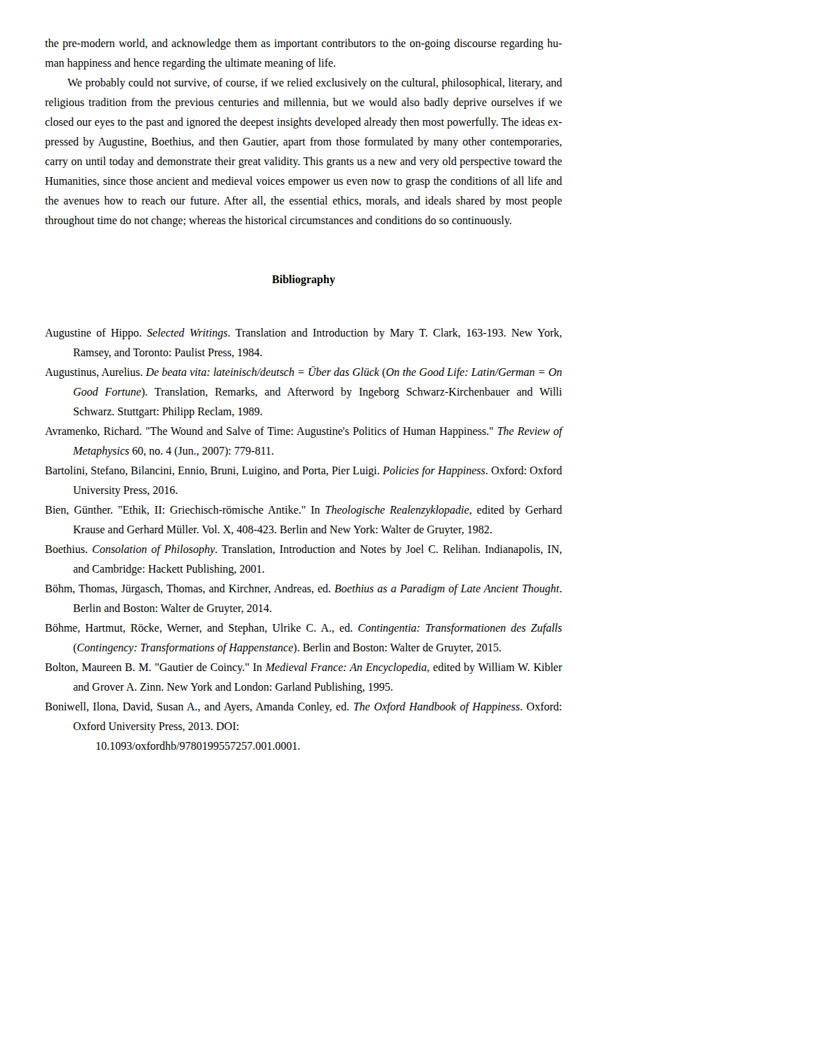the pre-modern world, and acknowledge them as important contributors to the on-going discourse regarding human happiness and hence regarding the ultimate meaning of life.
We probably could not survive, of course, if we relied exclusively on the cultural, philosophical, literary, and religious tradition from the previous centuries and millennia, but we would also badly deprive ourselves if we closed our eyes to the past and ignored the deepest insights developed already then most powerfully. The ideas expressed by Augustine, Boethius, and then Gautier, apart from those formulated by many other contemporaries, carry on until today and demonstrate their great validity. This grants us a new and very old perspective toward the Humanities, since those ancient and medieval voices empower us even now to grasp the conditions of all life and the avenues how to reach our future. After all, the essential ethics, morals, and ideals shared by most people throughout time do not change; whereas the historical circumstances and conditions do so continuously.
Bibliography
Augustine of Hippo. Selected Writings. Translation and Introduction by Mary T. Clark, 163-193. New York, Ramsey, and Toronto: Paulist Press, 1984.
Augustinus, Aurelius. De beata vita: lateinisch/deutsch = Über das Glück (On the Good Life: Latin/German = On Good Fortune). Translation, Remarks, and Afterword by Ingeborg Schwarz-Kirchenbauer and Willi Schwarz. Stuttgart: Philipp Reclam, 1989.
Avramenko, Richard. "The Wound and Salve of Time: Augustine's Politics of Human Happiness." The Review of Metaphysics 60, no. 4 (Jun., 2007): 779-811.
Bartolini, Stefano, Bilancini, Ennio, Bruni, Luigino, and Porta, Pier Luigi. Policies for Happiness. Oxford: Oxford University Press, 2016.
Bien, Günther. "Ethik, II: Griechisch-römische Antike." In Theologische Realenzyklopadie, edited by Gerhard Krause and Gerhard Müller. Vol. X, 408-423. Berlin and New York: Walter de Gruyter, 1982.
Boethius. Consolation of Philosophy. Translation, Introduction and Notes by Joel C. Relihan. Indianapolis, IN, and Cambridge: Hackett Publishing, 2001.
Böhm, Thomas, Jürgasch, Thomas, and Kirchner, Andreas, ed. Boethius as a Paradigm of Late Ancient Thought. Berlin and Boston: Walter de Gruyter, 2014.
Böhme, Hartmut, Röcke, Werner, and Stephan, Ulrike C. A., ed. Contingentia: Transformationen des Zufalls (Contingency: Transformations of Happenstance). Berlin and Boston: Walter de Gruyter, 2015.
Bolton, Maureen B. M. "Gautier de Coincy." In Medieval France: An Encyclopedia, edited by William W. Kibler and Grover A. Zinn. New York and London: Garland Publishing, 1995.
Boniwell, Ilona, David, Susan A., and Ayers, Amanda Conley, ed. The Oxford Handbook of Happiness. Oxford: Oxford University Press, 2013. DOI:
10.1093/oxfordhb/9780199557257.001.0001.